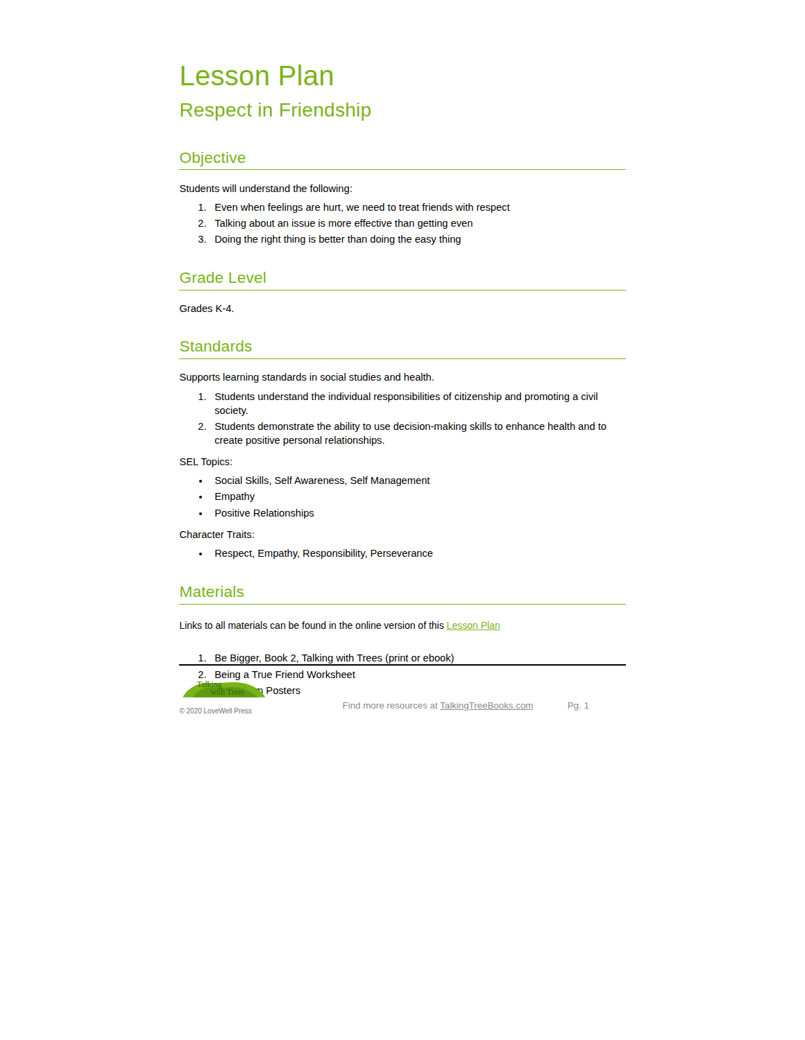Lesson Plan
Respect in Friendship
Objective
Students will understand the following:
Even when feelings are hurt, we need to treat friends with respect
Talking about an issue is more effective than getting even
Doing the right thing is better than doing the easy thing
Grade Level
Grades K-4.
Standards
Supports learning standards in social studies and health.
Students understand the individual responsibilities of citizenship and promoting a civil society.
Students demonstrate the ability to use decision-making skills to enhance health and to create positive personal relationships.
SEL Topics:
Social Skills, Self Awareness, Self Management
Empathy
Positive Relationships
Character Traits:
Respect, Empathy, Responsibility, Perseverance
Materials
Links to all materials can be found in the online version of this Lesson Plan
Be Bigger, Book 2, Talking with Trees (print or ebook)
Being a True Friend Worksheet
Classroom Posters
Talking with Trees
© 2020 LoveWell Press
Find more resources at TalkingTreeBooks.com
Pg. 1